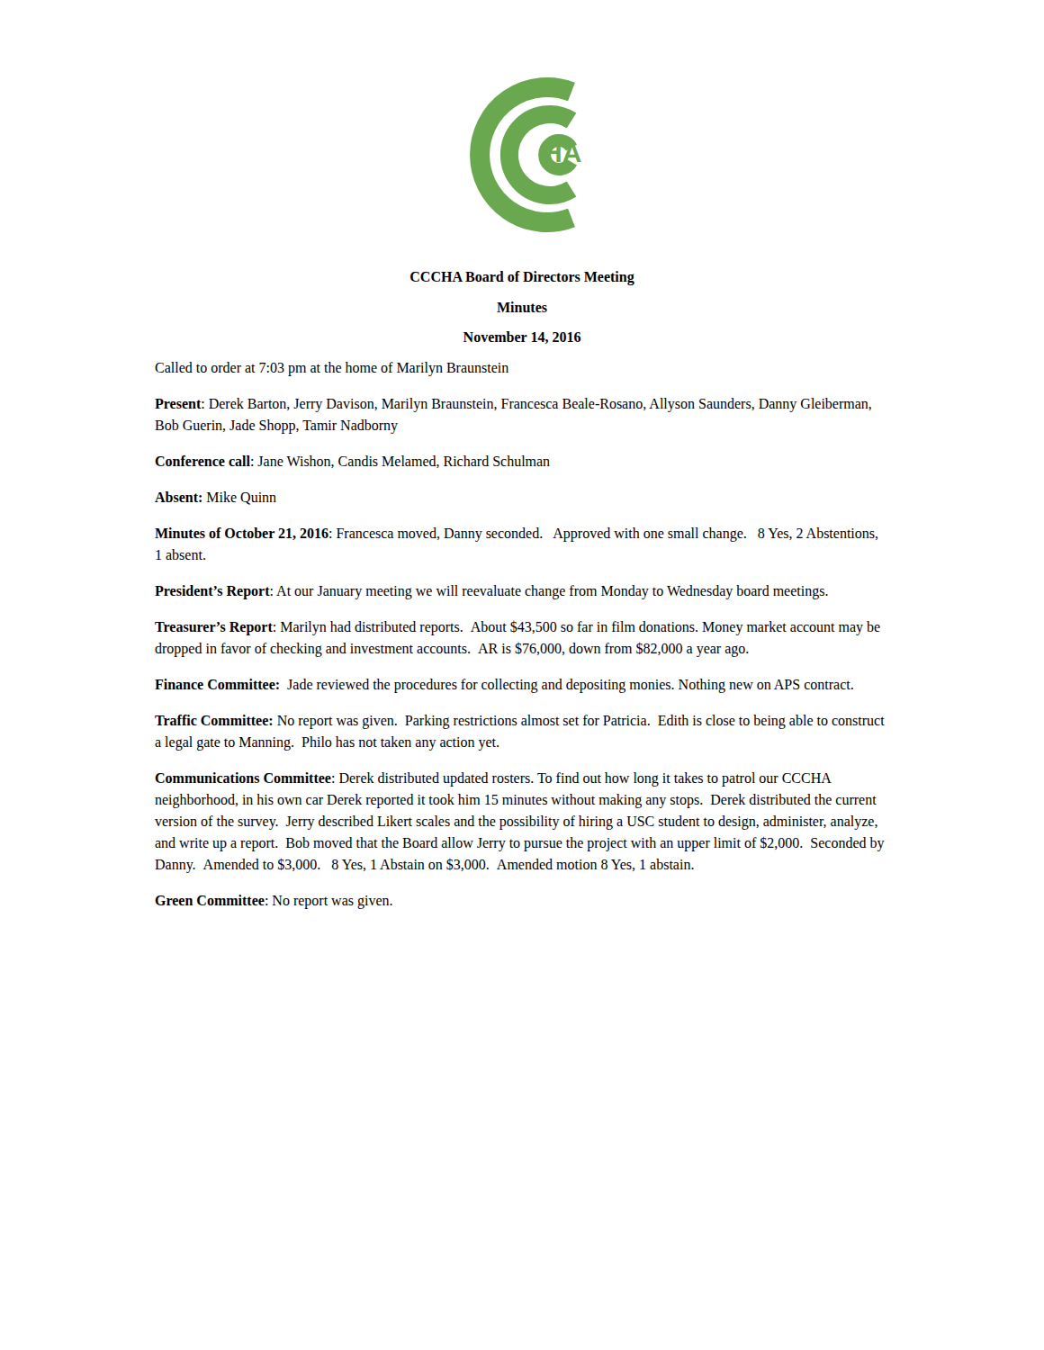HA
CCCHA Board of Directors Meeting
Minutes
November 14, 2016
Called to order at 7:03 pm at the home of Marilyn Braunstein
Present: Derek Barton, Jerry Davison, Marilyn Braunstein, Francesca Beale-Rosano, Allyson Saunders, Danny Gleiberman, Bob Guerin, Jade Shopp, Tamir Nadborny
Conference call: Jane Wishon, Candis Melamed, Richard Schulman
Absent: Mike Quinn
Minutes of October 21, 2016: Francesca moved, Danny seconded. Approved with one small change. 8 Yes, 2 Abstentions, 1 absent.
President’s Report: At our January meeting we will reevaluate change from Monday to Wednesday board meetings.
Treasurer’s Report: Marilyn had distributed reports. About $43,500 so far in film donations. Money market account may be dropped in favor of checking and investment accounts. AR is $76,000, down from $82,000 a year ago.
Finance Committee: Jade reviewed the procedures for collecting and depositing monies. Nothing new on APS contract.
Traffic Committee: No report was given. Parking restrictions almost set for Patricia. Edith is close to being able to construct a legal gate to Manning. Philo has not taken any action yet.
Communications Committee: Derek distributed updated rosters. To find out how long it takes to patrol our CCCHA neighborhood, in his own car Derek reported it took him 15 minutes without making any stops. Derek distributed the current version of the survey. Jerry described Likert scales and the possibility of hiring a USC student to design, administer, analyze, and write up a report. Bob moved that the Board allow Jerry to pursue the project with an upper limit of $2,000. Seconded by Danny. Amended to $3,000. 8 Yes, 1 Abstain on $3,000. Amended motion 8 Yes, 1 abstain.
Green Committee: No report was given.